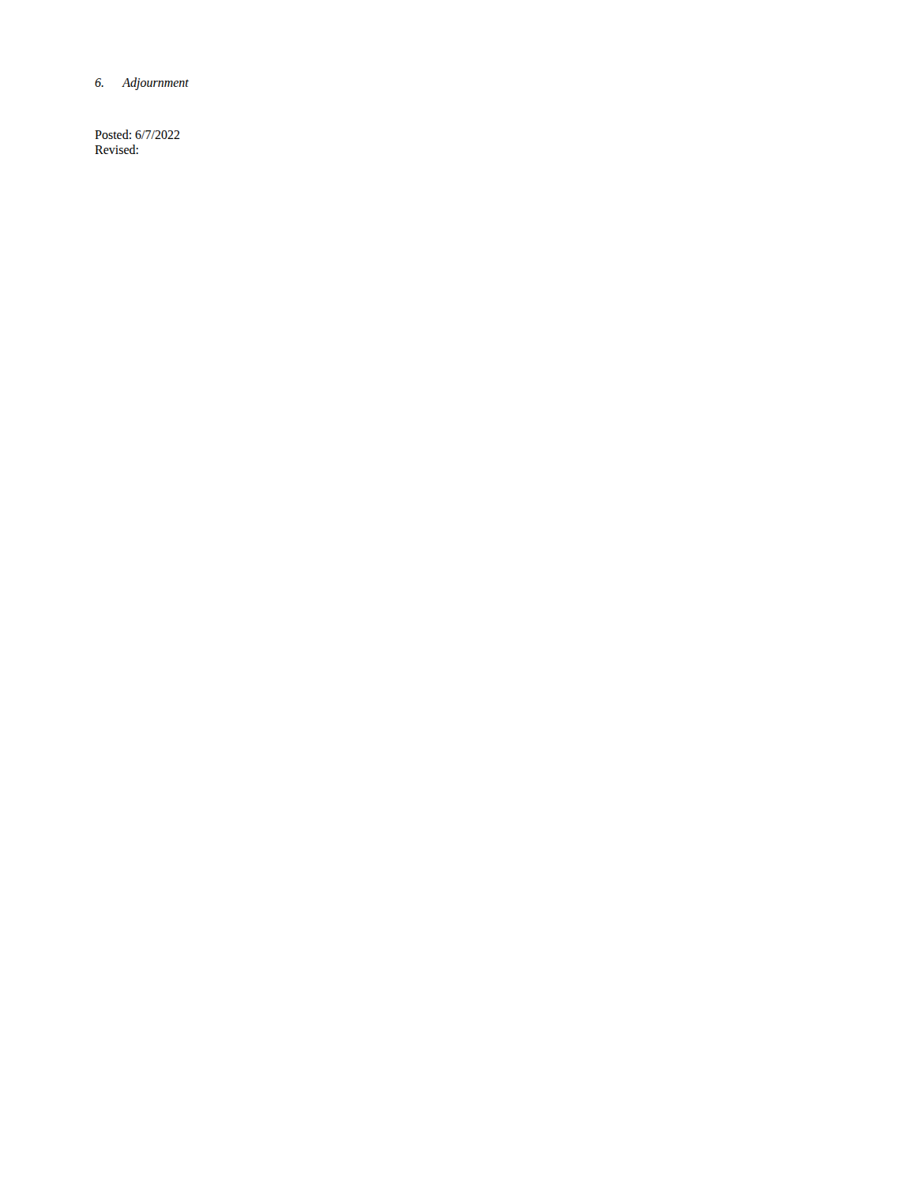6. Adjournment
Posted: 6/7/2022
Revised: